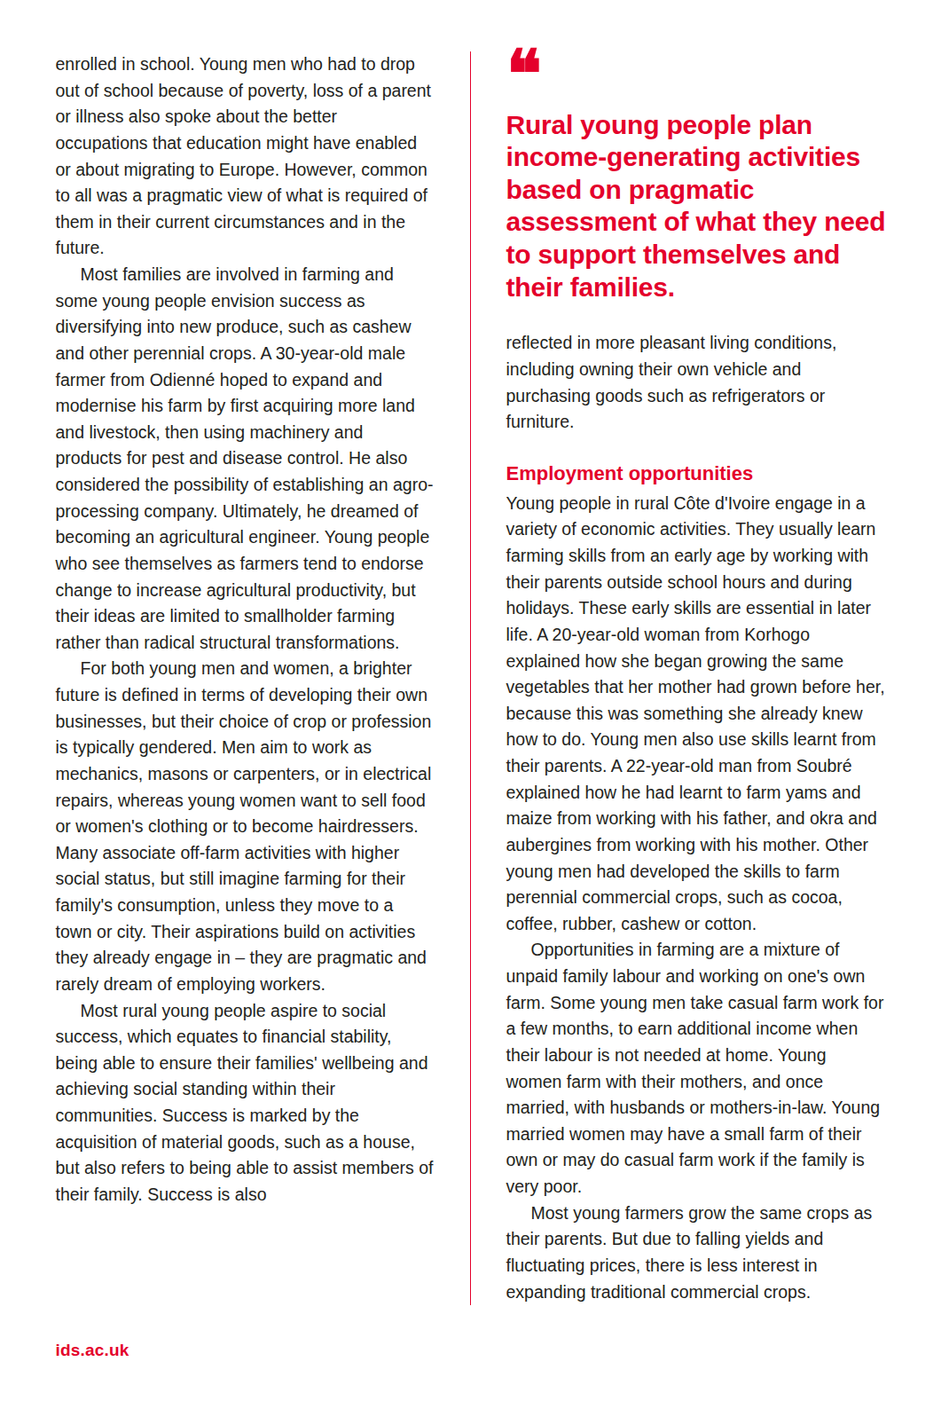enrolled in school. Young men who had to drop out of school because of poverty, loss of a parent or illness also spoke about the better occupations that education might have enabled or about migrating to Europe. However, common to all was a pragmatic view of what is required of them in their current circumstances and in the future.
Most families are involved in farming and some young people envision success as diversifying into new produce, such as cashew and other perennial crops. A 30-year-old male farmer from Odienné hoped to expand and modernise his farm by first acquiring more land and livestock, then using machinery and products for pest and disease control. He also considered the possibility of establishing an agro-processing company. Ultimately, he dreamed of becoming an agricultural engineer. Young people who see themselves as farmers tend to endorse change to increase agricultural productivity, but their ideas are limited to smallholder farming rather than radical structural transformations.
For both young men and women, a brighter future is defined in terms of developing their own businesses, but their choice of crop or profession is typically gendered. Men aim to work as mechanics, masons or carpenters, or in electrical repairs, whereas young women want to sell food or women's clothing or to become hairdressers. Many associate off-farm activities with higher social status, but still imagine farming for their family's consumption, unless they move to a town or city. Their aspirations build on activities they already engage in – they are pragmatic and rarely dream of employing workers.
Most rural young people aspire to social success, which equates to financial stability, being able to ensure their families' wellbeing and achieving social standing within their communities. Success is marked by the acquisition of material goods, such as a house, but also refers to being able to assist members of their family. Success is also
❝
Rural young people plan income-generating activities based on pragmatic assessment of what they need to support themselves and their families.
reflected in more pleasant living conditions, including owning their own vehicle and purchasing goods such as refrigerators or furniture.
Employment opportunities
Young people in rural Côte d'Ivoire engage in a variety of economic activities. They usually learn farming skills from an early age by working with their parents outside school hours and during holidays. These early skills are essential in later life. A 20-year-old woman from Korhogo explained how she began growing the same vegetables that her mother had grown before her, because this was something she already knew how to do. Young men also use skills learnt from their parents. A 22-year-old man from Soubré explained how he had learnt to farm yams and maize from working with his father, and okra and aubergines from working with his mother. Other young men had developed the skills to farm perennial commercial crops, such as cocoa, coffee, rubber, cashew or cotton.
Opportunities in farming are a mixture of unpaid family labour and working on one's own farm. Some young men take casual farm work for a few months, to earn additional income when their labour is not needed at home. Young women farm with their mothers, and once married, with husbands or mothers-in-law. Young married women may have a small farm of their own or may do casual farm work if the family is very poor.
Most young farmers grow the same crops as their parents. But due to falling yields and fluctuating prices, there is less interest in expanding traditional commercial crops.
ids.ac.uk